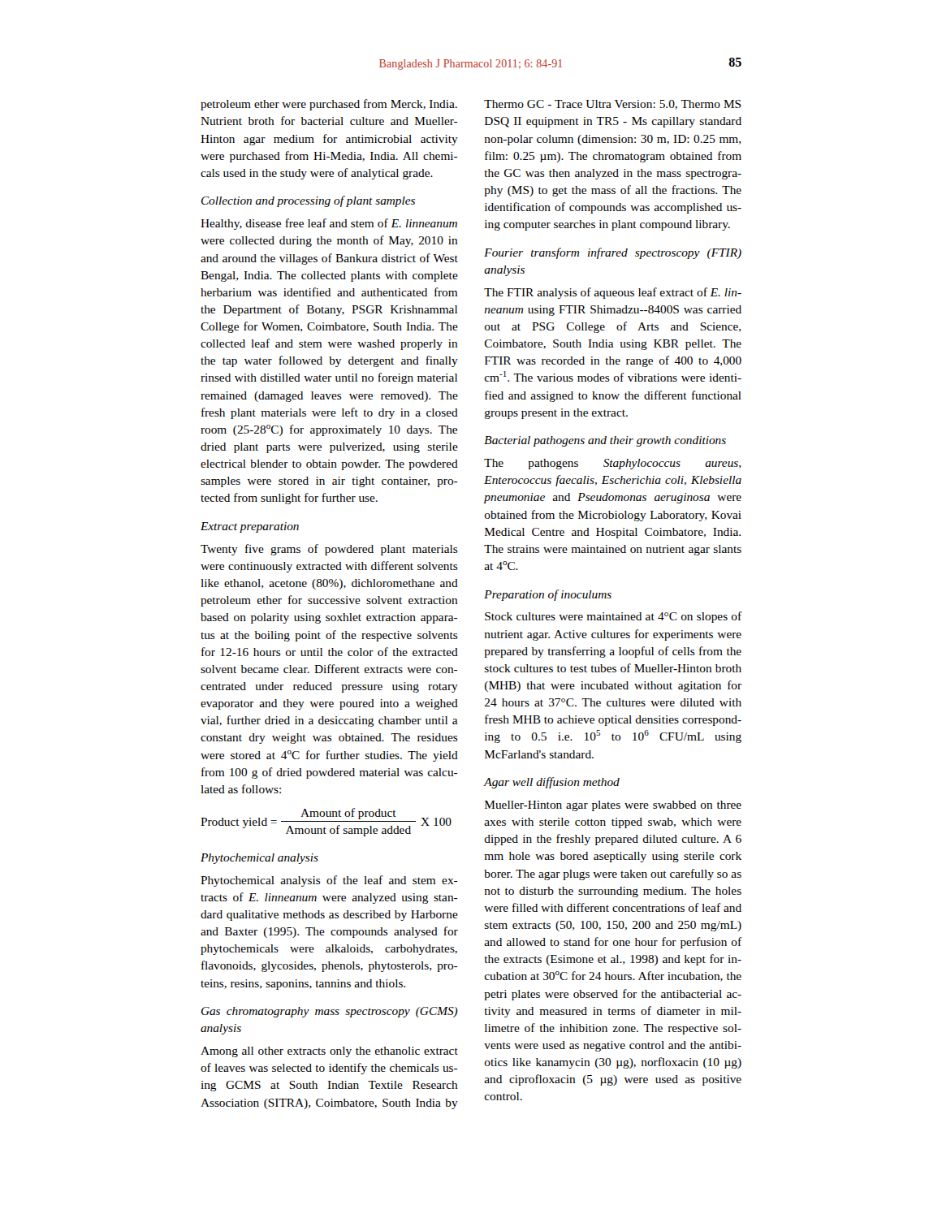Bangladesh J Pharmacol 2011; 6: 84-91 85
petroleum ether were purchased from Merck, India. Nutrient broth for bacterial culture and Mueller-Hinton agar medium for antimicrobial activity were purchased from Hi-Media, India. All chemicals used in the study were of analytical grade.
Collection and processing of plant samples
Healthy, disease free leaf and stem of E. linneanum were collected during the month of May, 2010 in and around the villages of Bankura district of West Bengal, India. The collected plants with complete herbarium was identified and authenticated from the Department of Botany, PSGR Krishnammal College for Women, Coimbatore, South India. The collected leaf and stem were washed properly in the tap water followed by detergent and finally rinsed with distilled water until no foreign material remained (damaged leaves were removed). The fresh plant materials were left to dry in a closed room (25-28oC) for approximately 10 days. The dried plant parts were pulverized, using sterile electrical blender to obtain powder. The powdered samples were stored in air tight container, protected from sunlight for further use.
Extract preparation
Twenty five grams of powdered plant materials were continuously extracted with different solvents like ethanol, acetone (80%), dichloromethane and petroleum ether for successive solvent extraction based on polarity using soxhlet extraction apparatus at the boiling point of the respective solvents for 12-16 hours or until the color of the extracted solvent became clear. Different extracts were concentrated under reduced pressure using rotary evaporator and they were poured into a weighed vial, further dried in a desiccating chamber until a constant dry weight was obtained. The residues were stored at 4oC for further studies. The yield from 100 g of dried powdered material was calculated as follows:
| Product yield = | Amount of product Amount of sample added | X 100 |
Phytochemical analysis
Phytochemical analysis of the leaf and stem extracts of E. linneanum were analyzed using standard qualitative methods as described by Harborne and Baxter (1995). The compounds analysed for phytochemicals were alkaloids, carbohydrates, flavonoids, glycosides, phenols, phytosterols, proteins, resins, saponins, tannins and thiols.
Gas chromatography mass spectroscopy (GCMS) analysis
Among all other extracts only the ethanolic extract of leaves was selected to identify the chemicals using GCMS at South Indian Textile Research Association (SITRA), Coimbatore, South India by Thermo GC - Trace Ultra Version: 5.0, Thermo MS DSQ II equipment in TR5 - Ms capillary standard non-polar column (dimension: 30 m, ID: 0.25 mm, film: 0.25 µm). The chromatogram obtained from the GC was then analyzed in the mass spectrography (MS) to get the mass of all the fractions. The identification of compounds was accomplished using computer searches in plant compound library.
Fourier transform infrared spectroscopy (FTIR) analysis
The FTIR analysis of aqueous leaf extract of E. linneanum using FTIR Shimadzu--8400S was carried out at PSG College of Arts and Science, Coimbatore, South India using KBR pellet. The FTIR was recorded in the range of 400 to 4,000 cm-1. The various modes of vibrations were identified and assigned to know the different functional groups present in the extract.
Bacterial pathogens and their growth conditions
The pathogens Staphylococcus aureus, Enterococcus faecalis, Escherichia coli, Klebsiella pneumoniae and Pseudomonas aeruginosa were obtained from the Microbiology Laboratory, Kovai Medical Centre and Hospital Coimbatore, India. The strains were maintained on nutrient agar slants at 4oC.
Preparation of inoculums
Stock cultures were maintained at 4°C on slopes of nutrient agar. Active cultures for experiments were prepared by transferring a loopful of cells from the stock cultures to test tubes of Mueller-Hinton broth (MHB) that were incubated without agitation for 24 hours at 37°C. The cultures were diluted with fresh MHB to achieve optical densities corresponding to 0.5 i.e. 105 to 106 CFU/mL using McFarland's standard.
Agar well diffusion method
Mueller-Hinton agar plates were swabbed on three axes with sterile cotton tipped swab, which were dipped in the freshly prepared diluted culture. A 6 mm hole was bored aseptically using sterile cork borer. The agar plugs were taken out carefully so as not to disturb the surrounding medium. The holes were filled with different concentrations of leaf and stem extracts (50, 100, 150, 200 and 250 mg/mL) and allowed to stand for one hour for perfusion of the extracts (Esimone et al., 1998) and kept for incubation at 30oC for 24 hours. After incubation, the petri plates were observed for the antibacterial activity and measured in terms of diameter in millimetre of the inhibition zone. The respective solvents were used as negative control and the antibiotics like kanamycin (30 µg), norfloxacin (10 µg) and ciprofloxacin (5 µg) were used as positive control.